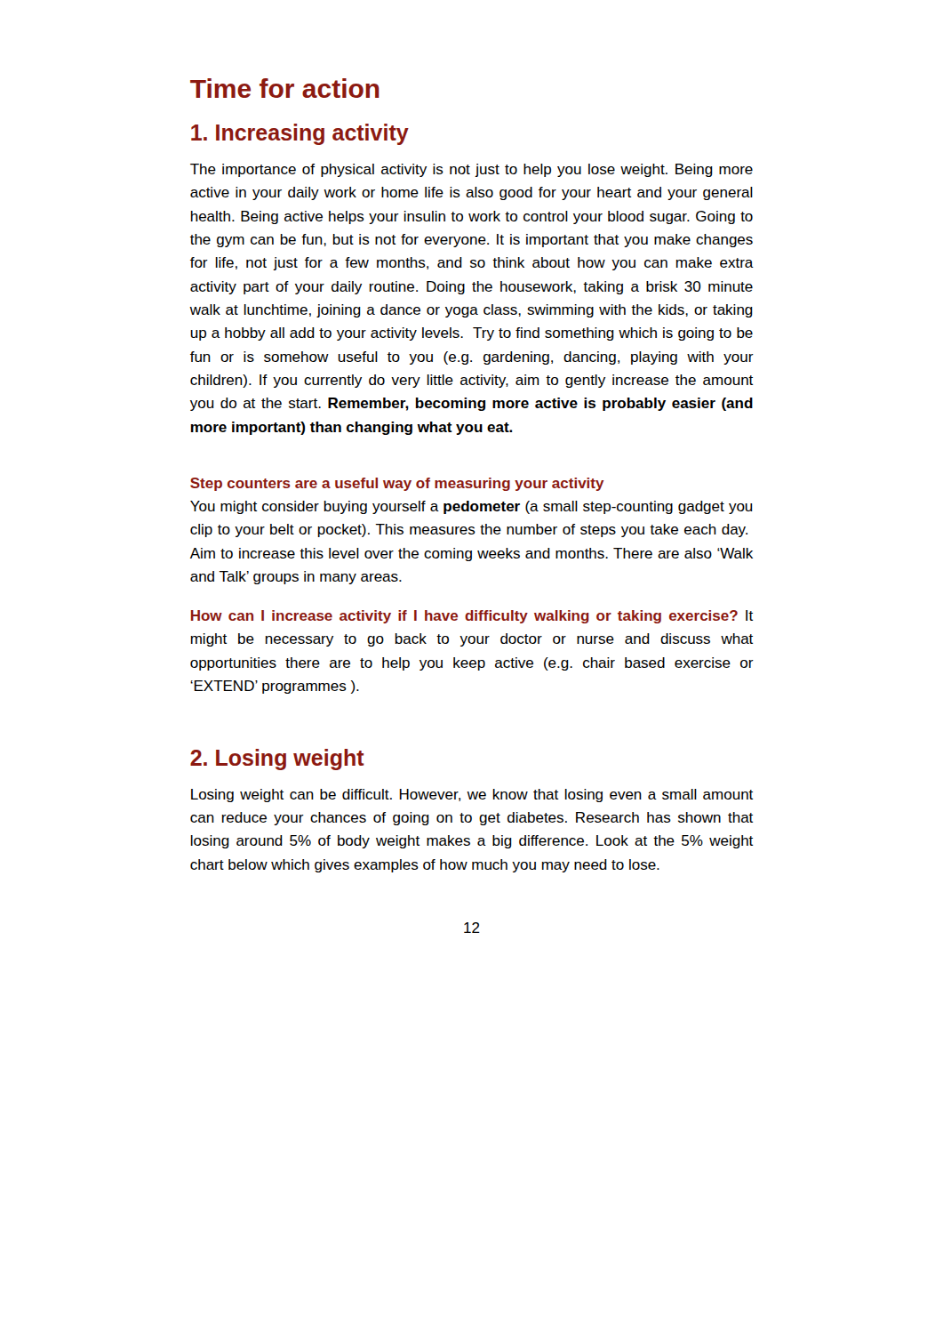Time for action
1. Increasing activity
The importance of physical activity is not just to help you lose weight. Being more active in your daily work or home life is also good for your heart and your general health. Being active helps your insulin to work to control your blood sugar. Going to the gym can be fun, but is not for everyone. It is important that you make changes for life, not just for a few months, and so think about how you can make extra activity part of your daily routine. Doing the housework, taking a brisk 30 minute walk at lunchtime, joining a dance or yoga class, swimming with the kids, or taking up a hobby all add to your activity levels. Try to find something which is going to be fun or is somehow useful to you (e.g. gardening, dancing, playing with your children). If you currently do very little activity, aim to gently increase the amount you do at the start. Remember, becoming more active is probably easier (and more important) than changing what you eat.
Step counters are a useful way of measuring your activity
You might consider buying yourself a pedometer (a small step-counting gadget you clip to your belt or pocket). This measures the number of steps you take each day. Aim to increase this level over the coming weeks and months. There are also ‘Walk and Talk’ groups in many areas.
How can I increase activity if I have difficulty walking or taking exercise? It might be necessary to go back to your doctor or nurse and discuss what opportunities there are to help you keep active (e.g. chair based exercise or ‘EXTEND’ programmes ).
2. Losing weight
Losing weight can be difficult. However, we know that losing even a small amount can reduce your chances of going on to get diabetes. Research has shown that losing around 5% of body weight makes a big difference. Look at the 5% weight chart below which gives examples of how much you may need to lose.
12